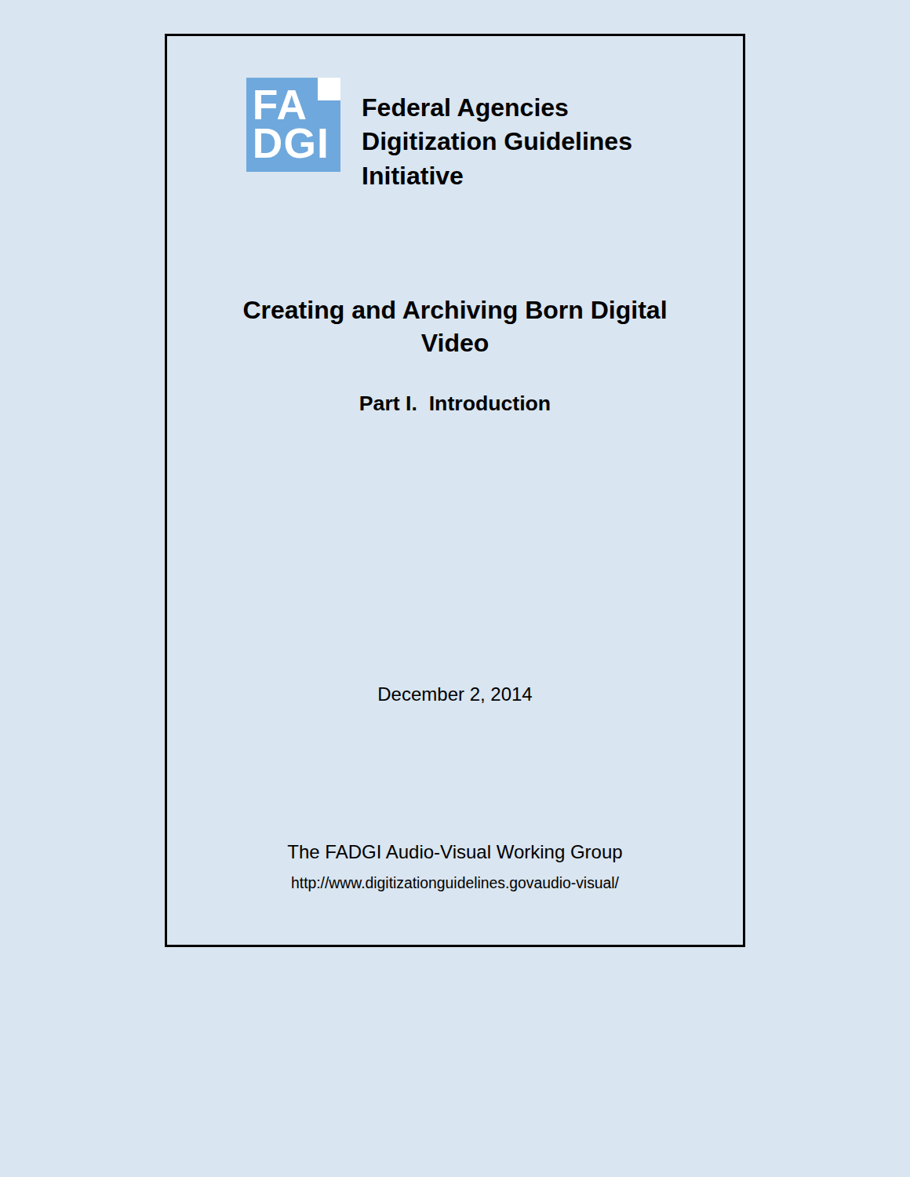FA
DGI
Federal Agencies
Digitization Guidelines Initiative
Creating and Archiving Born Digital Video
Part I. Introduction
December 2, 2014
The FADGI Audio-Visual Working Group
http://www.digitizationguidelines.govaudio-visual/